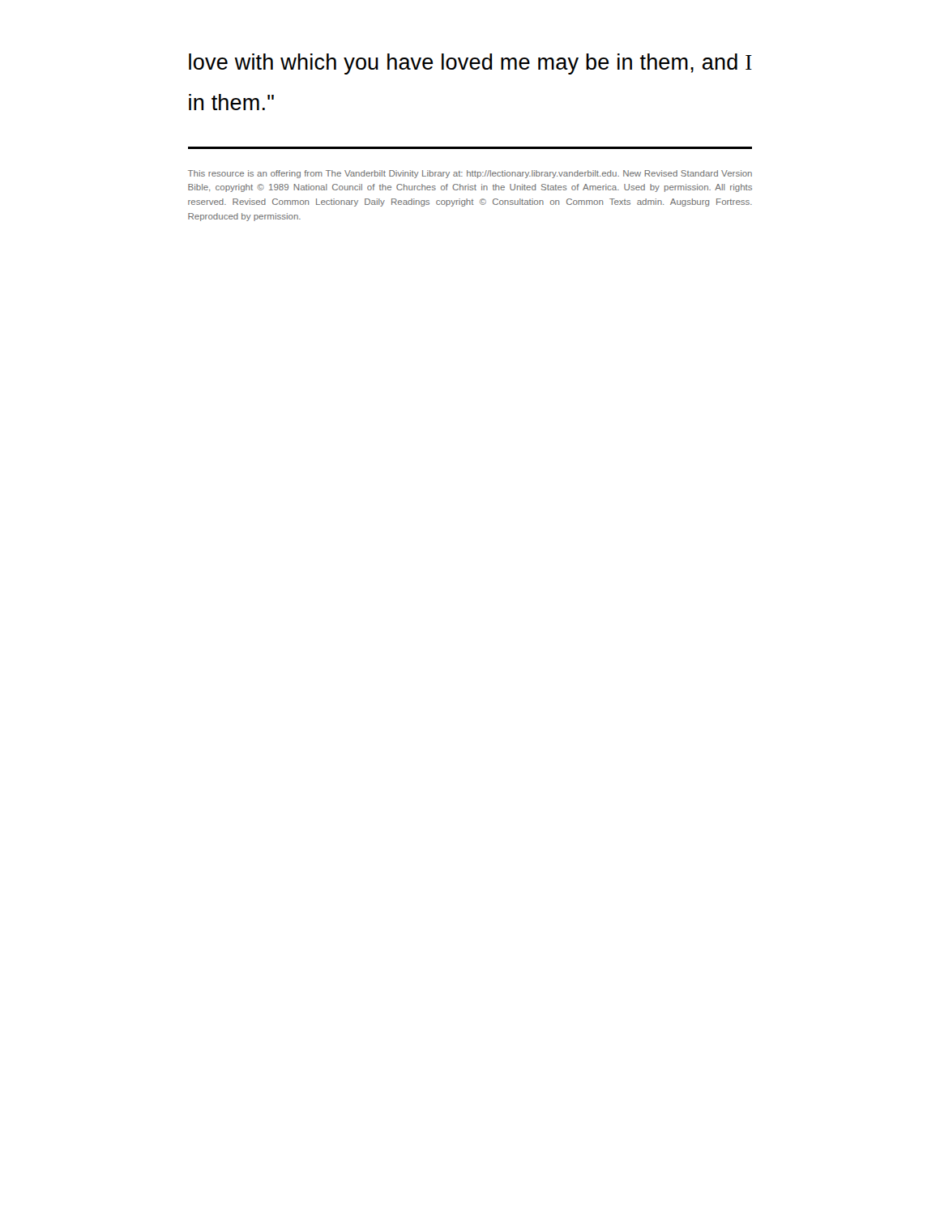love with which you have loved me may be in them, and I in them."
This resource is an offering from The Vanderbilt Divinity Library at: http://lectionary.library.vanderbilt.edu. New Revised Standard Version Bible, copyright © 1989 National Council of the Churches of Christ in the United States of America. Used by permission. All rights reserved. Revised Common Lectionary Daily Readings copyright © Consultation on Common Texts admin. Augsburg Fortress. Reproduced by permission.